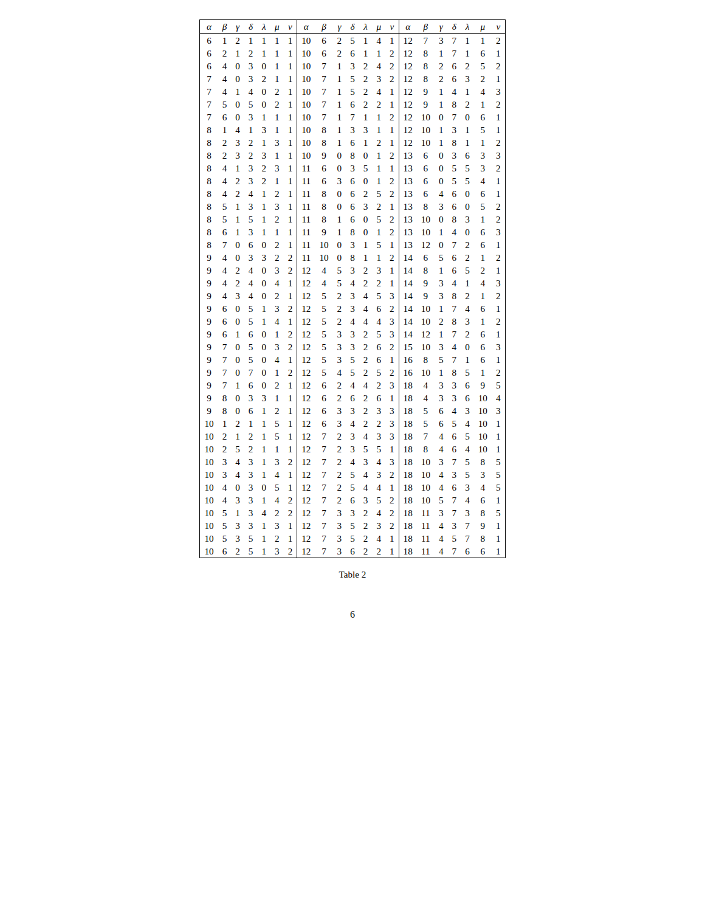Table 2
| α | β | γ | δ | λ | μ | ν | α | β | γ | δ | λ | μ | ν | α | β | γ | δ | λ | μ | ν |
| --- | --- | --- | --- | --- | --- | --- | --- | --- | --- | --- | --- | --- | --- | --- | --- | --- | --- | --- | --- | --- |
| 6 | 1 | 2 | 1 | 1 | 1 | 1 | 10 | 6 | 2 | 5 | 1 | 4 | 1 | 12 | 7 | 3 | 7 | 1 | 1 | 2 |
| 6 | 2 | 1 | 2 | 1 | 1 | 1 | 10 | 6 | 2 | 6 | 1 | 1 | 2 | 12 | 8 | 1 | 7 | 1 | 6 | 1 |
| 6 | 4 | 0 | 3 | 0 | 1 | 1 | 10 | 7 | 1 | 3 | 2 | 4 | 2 | 12 | 8 | 2 | 6 | 2 | 5 | 2 |
| 7 | 4 | 0 | 3 | 2 | 1 | 1 | 10 | 7 | 1 | 5 | 2 | 3 | 2 | 12 | 8 | 2 | 6 | 3 | 2 | 1 |
| 7 | 4 | 1 | 4 | 0 | 2 | 1 | 10 | 7 | 1 | 5 | 2 | 4 | 1 | 12 | 9 | 1 | 4 | 1 | 4 | 3 |
| 7 | 5 | 0 | 5 | 0 | 2 | 1 | 10 | 7 | 1 | 6 | 2 | 2 | 1 | 12 | 9 | 1 | 8 | 2 | 1 | 2 |
| 7 | 6 | 0 | 3 | 1 | 1 | 1 | 10 | 7 | 1 | 7 | 1 | 1 | 2 | 12 | 10 | 0 | 7 | 0 | 6 | 1 |
| 8 | 1 | 4 | 1 | 3 | 1 | 1 | 10 | 8 | 1 | 3 | 3 | 1 | 1 | 12 | 10 | 1 | 3 | 1 | 5 | 1 |
| 8 | 2 | 3 | 2 | 1 | 3 | 1 | 10 | 8 | 1 | 6 | 1 | 2 | 1 | 12 | 10 | 1 | 8 | 1 | 1 | 2 |
| 8 | 2 | 3 | 2 | 3 | 1 | 1 | 10 | 9 | 0 | 8 | 0 | 1 | 2 | 13 | 6 | 0 | 3 | 6 | 3 | 3 |
| 8 | 4 | 1 | 3 | 2 | 3 | 1 | 11 | 6 | 0 | 3 | 5 | 1 | 1 | 13 | 6 | 0 | 5 | 5 | 3 | 2 |
| 8 | 4 | 2 | 3 | 2 | 1 | 1 | 11 | 6 | 3 | 6 | 0 | 1 | 2 | 13 | 6 | 0 | 5 | 5 | 4 | 1 |
| 8 | 4 | 2 | 4 | 1 | 2 | 1 | 11 | 8 | 0 | 6 | 2 | 5 | 2 | 13 | 6 | 4 | 6 | 0 | 6 | 1 |
| 8 | 5 | 1 | 3 | 1 | 3 | 1 | 11 | 8 | 0 | 6 | 3 | 2 | 1 | 13 | 8 | 3 | 6 | 0 | 5 | 2 |
| 8 | 5 | 1 | 5 | 1 | 2 | 1 | 11 | 8 | 1 | 6 | 0 | 5 | 2 | 13 | 10 | 0 | 8 | 3 | 1 | 2 |
| 8 | 6 | 1 | 3 | 1 | 1 | 1 | 11 | 9 | 1 | 8 | 0 | 1 | 2 | 13 | 10 | 1 | 4 | 0 | 6 | 3 |
| 8 | 7 | 0 | 6 | 0 | 2 | 1 | 11 | 10 | 0 | 3 | 1 | 5 | 1 | 13 | 12 | 0 | 7 | 2 | 6 | 1 |
| 9 | 4 | 0 | 3 | 3 | 2 | 2 | 11 | 10 | 0 | 8 | 1 | 1 | 2 | 14 | 6 | 5 | 6 | 2 | 1 | 2 |
| 9 | 4 | 2 | 4 | 0 | 3 | 2 | 12 | 4 | 5 | 3 | 2 | 3 | 1 | 14 | 8 | 1 | 6 | 5 | 2 | 1 |
| 9 | 4 | 2 | 4 | 0 | 4 | 1 | 12 | 4 | 5 | 4 | 2 | 2 | 1 | 14 | 9 | 3 | 4 | 1 | 4 | 3 |
| 9 | 4 | 3 | 4 | 0 | 2 | 1 | 12 | 5 | 2 | 3 | 4 | 5 | 3 | 14 | 9 | 3 | 8 | 2 | 1 | 2 |
| 9 | 6 | 0 | 5 | 1 | 3 | 2 | 12 | 5 | 2 | 3 | 4 | 6 | 2 | 14 | 10 | 1 | 7 | 4 | 6 | 1 |
| 9 | 6 | 0 | 5 | 1 | 4 | 1 | 12 | 5 | 2 | 4 | 4 | 4 | 3 | 14 | 10 | 2 | 8 | 3 | 1 | 2 |
| 9 | 6 | 1 | 6 | 0 | 1 | 2 | 12 | 5 | 3 | 3 | 2 | 5 | 3 | 14 | 12 | 1 | 7 | 2 | 6 | 1 |
| 9 | 7 | 0 | 5 | 0 | 3 | 2 | 12 | 5 | 3 | 3 | 2 | 6 | 2 | 15 | 10 | 3 | 4 | 0 | 6 | 3 |
| 9 | 7 | 0 | 5 | 0 | 4 | 1 | 12 | 5 | 3 | 5 | 2 | 6 | 1 | 16 | 8 | 5 | 7 | 1 | 6 | 1 |
| 9 | 7 | 0 | 7 | 0 | 1 | 2 | 12 | 5 | 4 | 5 | 2 | 5 | 2 | 16 | 10 | 1 | 8 | 5 | 1 | 2 |
| 9 | 7 | 1 | 6 | 0 | 2 | 1 | 12 | 6 | 2 | 4 | 4 | 2 | 3 | 18 | 4 | 3 | 3 | 6 | 9 | 5 |
| 9 | 8 | 0 | 3 | 3 | 1 | 1 | 12 | 6 | 2 | 6 | 2 | 6 | 1 | 18 | 4 | 3 | 3 | 6 | 10 | 4 |
| 9 | 8 | 0 | 6 | 1 | 2 | 1 | 12 | 6 | 3 | 3 | 2 | 3 | 3 | 18 | 5 | 6 | 4 | 3 | 10 | 3 |
| 10 | 1 | 2 | 1 | 1 | 5 | 1 | 12 | 6 | 3 | 4 | 2 | 2 | 3 | 18 | 5 | 6 | 5 | 4 | 10 | 1 |
| 10 | 2 | 1 | 2 | 1 | 5 | 1 | 12 | 7 | 2 | 3 | 4 | 3 | 3 | 18 | 7 | 4 | 6 | 5 | 10 | 1 |
| 10 | 2 | 5 | 2 | 1 | 1 | 1 | 12 | 7 | 2 | 3 | 5 | 5 | 1 | 18 | 8 | 4 | 6 | 4 | 10 | 1 |
| 10 | 3 | 4 | 3 | 1 | 3 | 2 | 12 | 7 | 2 | 4 | 3 | 4 | 3 | 18 | 10 | 3 | 7 | 5 | 8 | 5 |
| 10 | 3 | 4 | 3 | 1 | 4 | 1 | 12 | 7 | 2 | 5 | 4 | 3 | 2 | 18 | 10 | 4 | 3 | 5 | 3 | 5 |
| 10 | 4 | 0 | 3 | 0 | 5 | 1 | 12 | 7 | 2 | 5 | 4 | 4 | 1 | 18 | 10 | 4 | 6 | 3 | 4 | 5 |
| 10 | 4 | 3 | 3 | 1 | 4 | 2 | 12 | 7 | 2 | 6 | 3 | 5 | 2 | 18 | 10 | 5 | 7 | 4 | 6 | 1 |
| 10 | 5 | 1 | 3 | 4 | 2 | 2 | 12 | 7 | 3 | 3 | 2 | 4 | 2 | 18 | 11 | 3 | 7 | 3 | 8 | 5 |
| 10 | 5 | 3 | 3 | 1 | 3 | 1 | 12 | 7 | 3 | 5 | 2 | 3 | 2 | 18 | 11 | 4 | 3 | 7 | 9 | 1 |
| 10 | 5 | 3 | 5 | 1 | 2 | 1 | 12 | 7 | 3 | 5 | 2 | 4 | 1 | 18 | 11 | 4 | 5 | 7 | 8 | 1 |
| 10 | 6 | 2 | 5 | 1 | 3 | 2 | 12 | 7 | 3 | 6 | 2 | 2 | 1 | 18 | 11 | 4 | 7 | 6 | 6 | 1 |
6